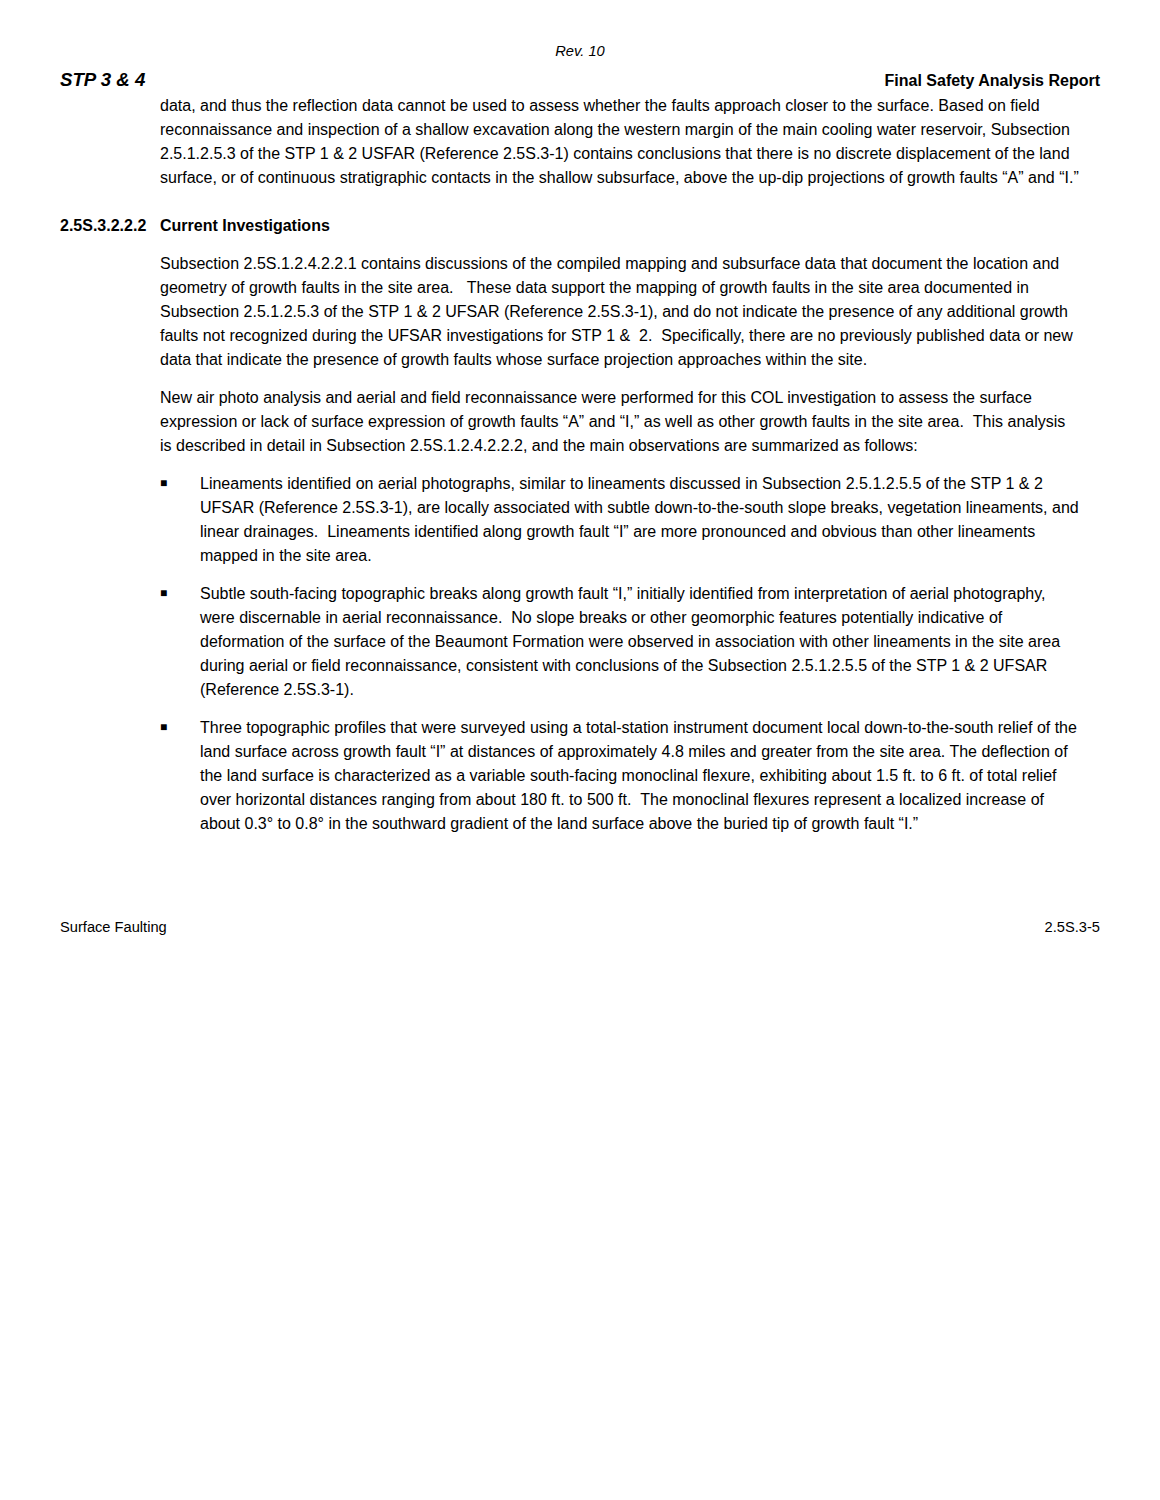Rev. 10
STP 3 & 4 Final Safety Analysis Report
data, and thus the reflection data cannot be used to assess whether the faults approach closer to the surface. Based on field reconnaissance and inspection of a shallow excavation along the western margin of the main cooling water reservoir, Subsection 2.5.1.2.5.3 of the STP 1 & 2 USFAR (Reference 2.5S.3-1) contains conclusions that there is no discrete displacement of the land surface, or of continuous stratigraphic contacts in the shallow subsurface, above the up-dip projections of growth faults “A” and “I.”
2.5S.3.2.2.2 Current Investigations
Subsection 2.5S.1.2.4.2.2.1 contains discussions of the compiled mapping and subsurface data that document the location and geometry of growth faults in the site area. These data support the mapping of growth faults in the site area documented in Subsection 2.5.1.2.5.3 of the STP 1 & 2 UFSAR (Reference 2.5S.3-1), and do not indicate the presence of any additional growth faults not recognized during the UFSAR investigations for STP 1 & 2. Specifically, there are no previously published data or new data that indicate the presence of growth faults whose surface projection approaches within the site.
New air photo analysis and aerial and field reconnaissance were performed for this COL investigation to assess the surface expression or lack of surface expression of growth faults “A” and “I,” as well as other growth faults in the site area. This analysis is described in detail in Subsection 2.5S.1.2.4.2.2.2, and the main observations are summarized as follows:
Lineaments identified on aerial photographs, similar to lineaments discussed in Subsection 2.5.1.2.5.5 of the STP 1 & 2 UFSAR (Reference 2.5S.3-1), are locally associated with subtle down-to-the-south slope breaks, vegetation lineaments, and linear drainages. Lineaments identified along growth fault “I” are more pronounced and obvious than other lineaments mapped in the site area.
Subtle south-facing topographic breaks along growth fault “I,” initially identified from interpretation of aerial photography, were discernable in aerial reconnaissance. No slope breaks or other geomorphic features potentially indicative of deformation of the surface of the Beaumont Formation were observed in association with other lineaments in the site area during aerial or field reconnaissance, consistent with conclusions of the Subsection 2.5.1.2.5.5 of the STP 1 & 2 UFSAR (Reference 2.5S.3-1).
Three topographic profiles that were surveyed using a total-station instrument document local down-to-the-south relief of the land surface across growth fault “I” at distances of approximately 4.8 miles and greater from the site area. The deflection of the land surface is characterized as a variable south-facing monoclinal flexure, exhibiting about 1.5 ft. to 6 ft. of total relief over horizontal distances ranging from about 180 ft. to 500 ft. The monoclinal flexures represent a localized increase of about 0.3° to 0.8° in the southward gradient of the land surface above the buried tip of growth fault “I.”
Surface Faulting 2.5S.3-5